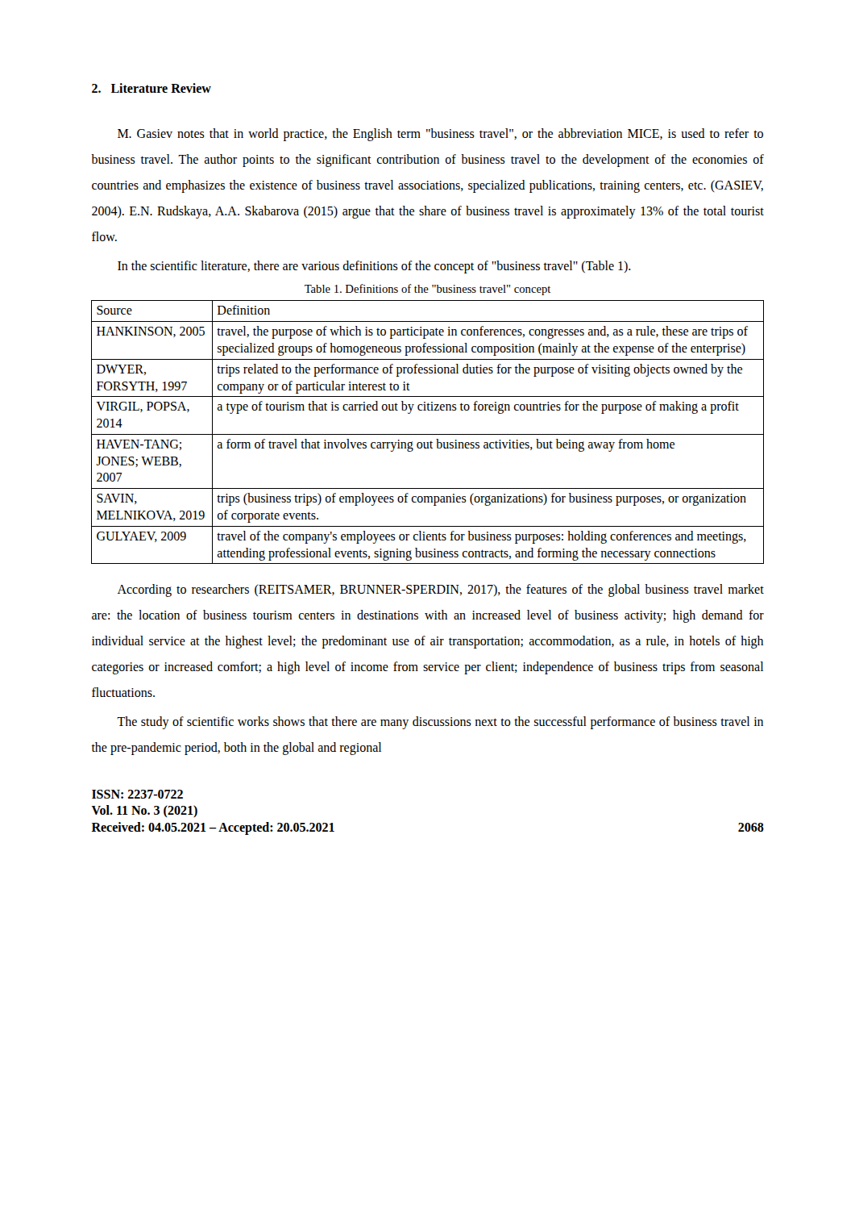2. Literature Review
M. Gasiev notes that in world practice, the English term "business travel", or the abbreviation MICE, is used to refer to business travel. The author points to the significant contribution of business travel to the development of the economies of countries and emphasizes the existence of business travel associations, specialized publications, training centers, etc. (GASIEV, 2004). E.N. Rudskaya, A.A. Skabarova (2015) argue that the share of business travel is approximately 13% of the total tourist flow.
In the scientific literature, there are various definitions of the concept of "business travel" (Table 1).
Table 1. Definitions of the "business travel" concept
| Source | Definition |
| --- | --- |
| HANKINSON, 2005 | travel, the purpose of which is to participate in conferences, congresses and, as a rule, these are trips of specialized groups of homogeneous professional composition (mainly at the expense of the enterprise) |
| DWYER, FORSYTH, 1997 | trips related to the performance of professional duties for the purpose of visiting objects owned by the company or of particular interest to it |
| VIRGIL, POPSA, 2014 | a type of tourism that is carried out by citizens to foreign countries for the purpose of making a profit |
| HAVEN-TANG; JONES; WEBB, 2007 | a form of travel that involves carrying out business activities, but being away from home |
| SAVIN, MELNIKOVA, 2019 | trips (business trips) of employees of companies (organizations) for business purposes, or organization of corporate events. |
| GULYAEV, 2009 | travel of the company's employees or clients for business purposes: holding conferences and meetings, attending professional events, signing business contracts, and forming the necessary connections |
According to researchers (REITSAMER, BRUNNER-SPERDIN, 2017), the features of the global business travel market are: the location of business tourism centers in destinations with an increased level of business activity; high demand for individual service at the highest level; the predominant use of air transportation; accommodation, as a rule, in hotels of high categories or increased comfort; a high level of income from service per client; independence of business trips from seasonal fluctuations.
The study of scientific works shows that there are many discussions next to the successful performance of business travel in the pre-pandemic period, both in the global and regional
ISSN: 2237-0722
Vol. 11 No. 3 (2021)
Received: 04.05.2021 – Accepted: 20.05.2021
2068